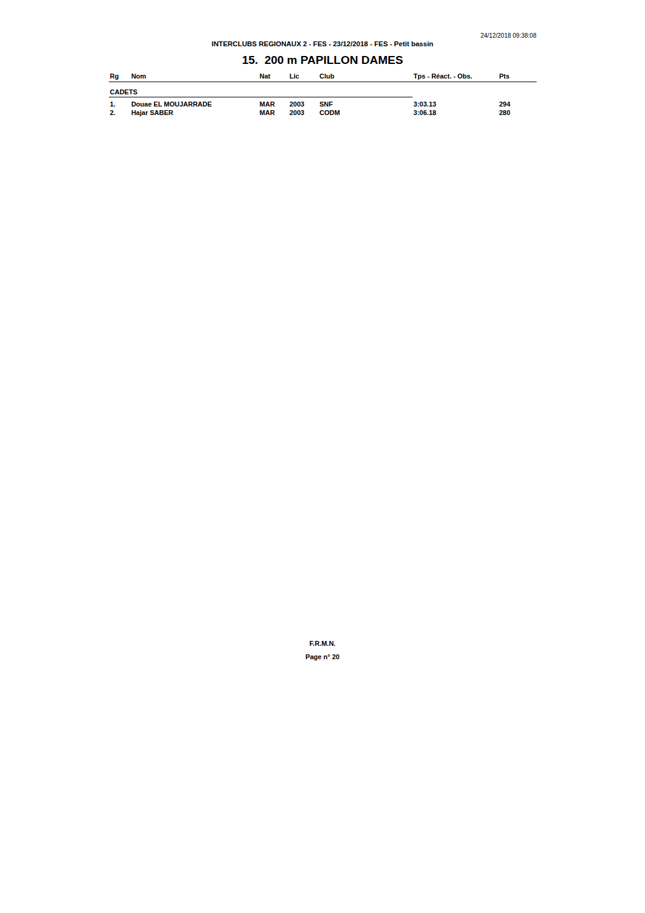24/12/2018 09:38:08
INTERCLUBS REGIONAUX 2 - FES - 23/12/2018 - FES - Petit bassin
15. 200 m PAPILLON DAMES
| Rg | Nom | Nat | Lic | Club | Tps - Réact. - Obs. | Pts |
| --- | --- | --- | --- | --- | --- | --- |
| CADETS | | |
| 1. | Douae EL MOUJARRADE | MAR | 2003 | SNF | 3:03.13 | 294 |
| 2. | Hajar SABER | MAR | 2003 | CODM | 3:06.18 | 280 |
F.R.M.N.
Page n° 20